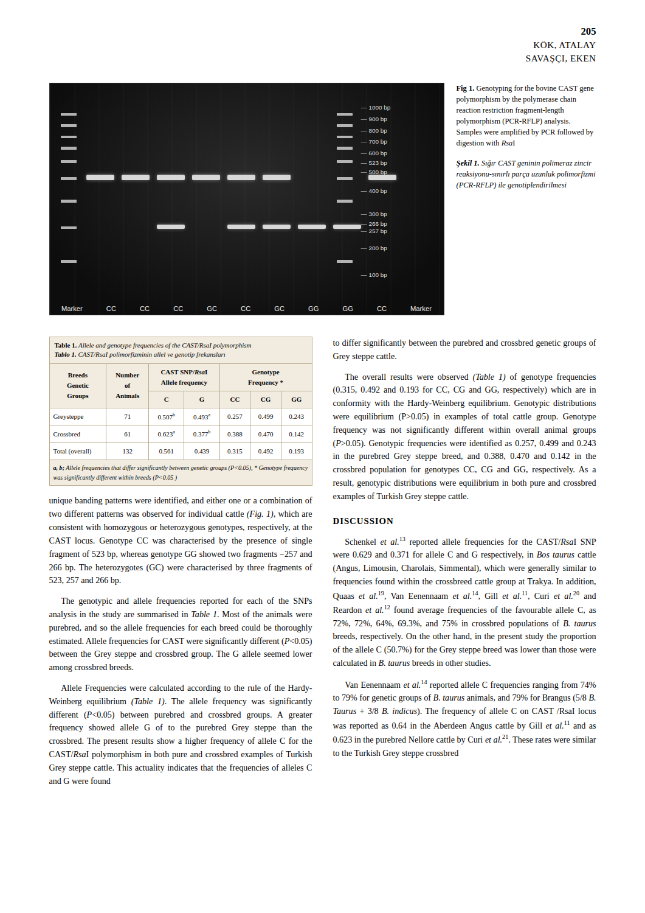205
KÖK, ATALAY
SAVAŞÇI, EKEN
1000 bp 900 bp 800 bp 700 bp 600 bp 523 bp 500 bp 400 bp 300 bp 266 bp 257 bp 200 bp 100 bp
Marker CC CC CC GC CC GC GG GG CC Marker
Fig 1. Genotyping for the bovine CAST gene polymorphism by the polymerase chain reaction restriction fragment-length polymorphism (PCR-RFLP) analysis. Samples were amplified by PCR followed by digestion with Rsa I
Şekil 1. Sığır CAST geninin polimeraz zincir reaksiyonu-sınırlı parça uzunluk polimorfizmi (PCR-RFLP) ile genotiplendirilmesi
Table 1. Allele and genotype frequencies of the CAST/RsaI polymorphism Tablo 1. CAST/RsaI polimorfizminin allel ve genotip frekansları
| Breeds Genetic Groups | Number of Animals | CAST SNP/ Rsa I Allele frequency | Genotype Frequency * |
| --- | --- | --- | --- |
| C | G | CC | CG | GG |
| Greysteppe | 71 | 0.507 b | 0.493 a | 0.257 | 0.499 | 0.243 |
| Crossbred | 61 | 0.623 a | 0.377 b | 0.388 | 0.470 | 0.142 |
| Total (overall) | 132 | 0.561 | 0.439 | 0.315 | 0.492 | 0.193 |
| a, b; Allele frequencies that differ significantly between genetic groups (P<0.05), * Genotype frequency was significantly different within breeds (P<0.05 ) |
unique banding patterns were identified, and either one or a combination of two different patterns was observed for individual cattle (Fig. 1), which are consistent with homozygous or heterozygous genotypes, respectively, at the CAST locus. Genotype CC was characterised by the presence of single fragment of 523 bp, whereas genotype GG showed two fragments −257 and 266 bp. The heterozygotes (GC) were characterised by three fragments of 523, 257 and 266 bp.
The genotypic and allele frequencies reported for each of the SNPs analysis in the study are summarised in Table 1. Most of the animals were purebred, and so the allele frequencies for each breed could be thoroughly estimated. Allele frequencies for CAST were significantly different (P<0.05) between the Grey steppe and crossbred group. The G allele seemed lower among crossbred breeds.
Allele Frequencies were calculated according to the rule of the Hardy-Weinberg equilibrium (Table 1). The allele frequency was significantly different (P<0.05) between purebred and crossbred groups. A greater frequency showed allele G of to the purebred Grey steppe than the crossbred. The present results show a higher frequency of allele C for the CAST/Rsa I polymorphism in both pure and crossbred examples of Turkish Grey steppe cattle. This actuality indicates that the frequencies of alleles C and G were found
to differ significantly between the purebred and crossbred genetic groups of Grey steppe cattle.
The overall results were observed (Table 1) of genotype frequencies (0.315, 0.492 and 0.193 for CC, CG and GG, respectively) which are in conformity with the Hardy-Weinberg equilibrium. Genotypic distributions were equilibrium (P>0.05) in examples of total cattle group. Genotype frequency was not significantly different within overall animal groups (P>0.05). Genotypic frequencies were identified as 0.257, 0.499 and 0.243 in the purebred Grey steppe breed, and 0.388, 0.470 and 0.142 in the crossbred population for genotypes CC, CG and GG, respectively. As a result, genotypic distributions were equilibrium in both pure and crossbred examples of Turkish Grey steppe cattle.
DISCUSSION
Schenkel et al.13 reported allele frequencies for the CAST/Rsa I SNP were 0.629 and 0.371 for allele C and G respectively, in Bos taurus cattle (Angus, Limousin, Charolais, Simmental), which were generally similar to frequencies found within the crossbreed cattle group at Trakya. In addition, Quaas et al.19, Van Eenennaam et al.14, Gill et al.11, Curi et al.20 and Reardon et al.12 found average frequencies of the favourable allele C, as 72%, 72%, 64%, 69.3%, and 75% in crossbred populations of B. taurus breeds, respectively. On the other hand, in the present study the proportion of the allele C (50.7%) for the Grey steppe breed was lower than those were calculated in B. taurus breeds in other studies.
Van Eenennaam et al.14 reported allele C frequencies ranging from 74% to 79% for genetic groups of B. taurus animals, and 79% for Brangus (5/8 B. Taurus + 3/8 B. indicus). The frequency of allele C on CAST /RsaI locus was reported as 0.64 in the Aberdeen Angus cattle by Gill et al.11 and as 0.623 in the purebred Nellore cattle by Curi et al.21. These rates were similar to the Turkish Grey steppe crossbred